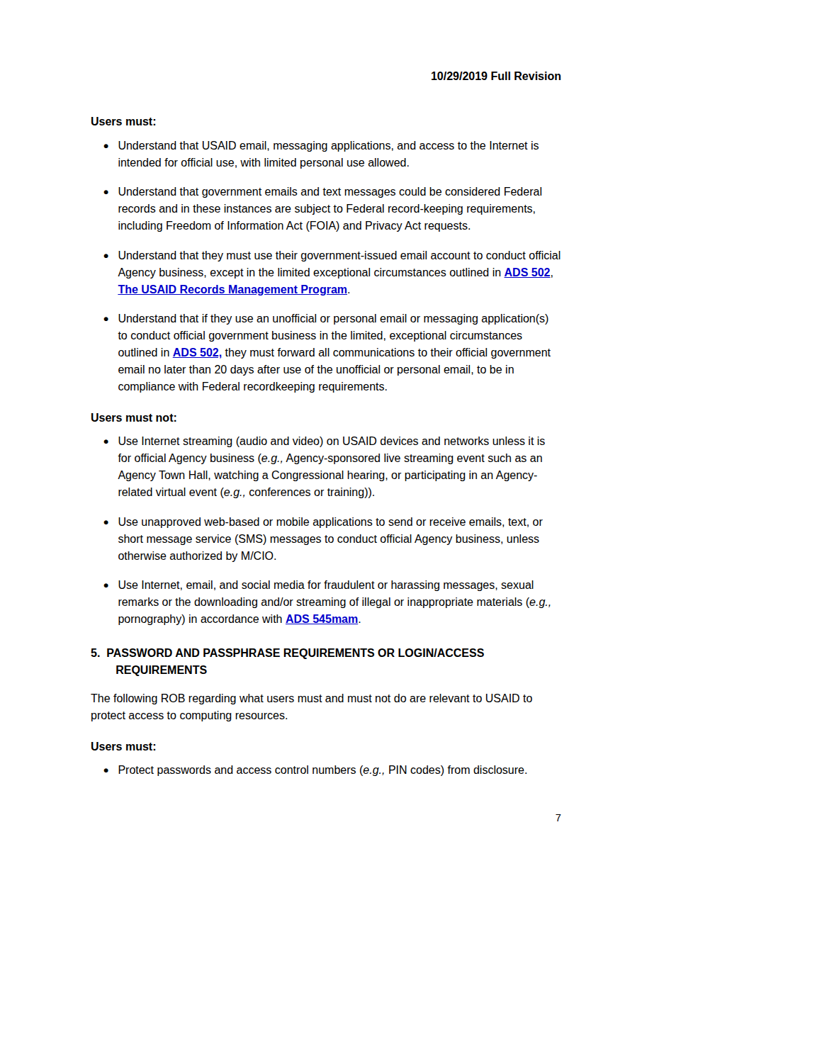10/29/2019 Full Revision
Users must:
Understand that USAID email, messaging applications, and access to the Internet is intended for official use, with limited personal use allowed.
Understand that government emails and text messages could be considered Federal records and in these instances are subject to Federal record-keeping requirements, including Freedom of Information Act (FOIA) and Privacy Act requests.
Understand that they must use their government-issued email account to conduct official Agency business, except in the limited exceptional circumstances outlined in ADS 502, The USAID Records Management Program.
Understand that if they use an unofficial or personal email or messaging application(s) to conduct official government business in the limited, exceptional circumstances outlined in ADS 502, they must forward all communications to their official government email no later than 20 days after use of the unofficial or personal email, to be in compliance with Federal recordkeeping requirements.
Users must not:
Use Internet streaming (audio and video) on USAID devices and networks unless it is for official Agency business (e.g., Agency-sponsored live streaming event such as an Agency Town Hall, watching a Congressional hearing, or participating in an Agency-related virtual event (e.g., conferences or training)).
Use unapproved web-based or mobile applications to send or receive emails, text, or short message service (SMS) messages to conduct official Agency business, unless otherwise authorized by M/CIO.
Use Internet, email, and social media for fraudulent or harassing messages, sexual remarks or the downloading and/or streaming of illegal or inappropriate materials (e.g., pornography) in accordance with ADS 545mam.
5. PASSWORD AND PASSPHRASE REQUIREMENTS OR LOGIN/ACCESS REQUIREMENTS
The following ROB regarding what users must and must not do are relevant to USAID to protect access to computing resources.
Users must:
Protect passwords and access control numbers (e.g., PIN codes) from disclosure.
7